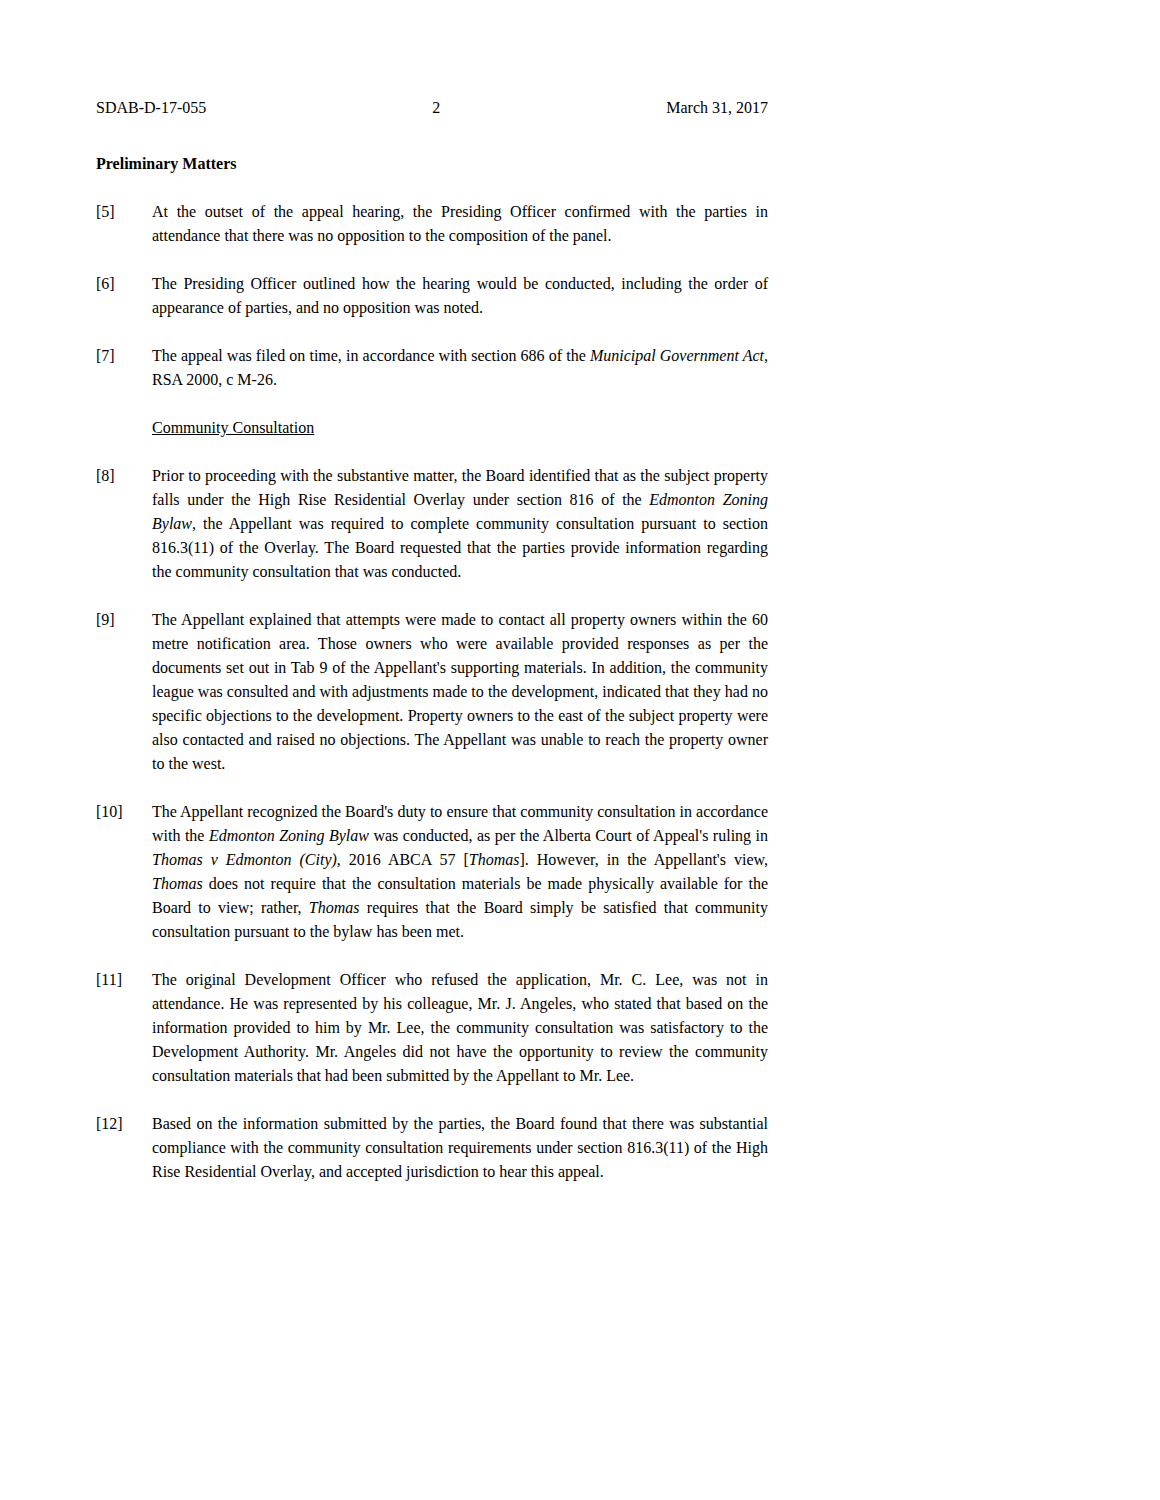SDAB-D-17-055 2 March 31, 2017
Preliminary Matters
[5]
At the outset of the appeal hearing, the Presiding Officer confirmed with the parties in attendance that there was no opposition to the composition of the panel.
[6]
The Presiding Officer outlined how the hearing would be conducted, including the order of appearance of parties, and no opposition was noted.
[7]
The appeal was filed on time, in accordance with section 686 of the Municipal Government Act, RSA 2000, c M-26.
Community Consultation
[8]
Prior to proceeding with the substantive matter, the Board identified that as the subject property falls under the High Rise Residential Overlay under section 816 of the Edmonton Zoning Bylaw, the Appellant was required to complete community consultation pursuant to section 816.3(11) of the Overlay. The Board requested that the parties provide information regarding the community consultation that was conducted.
[9]
The Appellant explained that attempts were made to contact all property owners within the 60 metre notification area. Those owners who were available provided responses as per the documents set out in Tab 9 of the Appellant's supporting materials. In addition, the community league was consulted and with adjustments made to the development, indicated that they had no specific objections to the development. Property owners to the east of the subject property were also contacted and raised no objections. The Appellant was unable to reach the property owner to the west.
[10]
The Appellant recognized the Board's duty to ensure that community consultation in accordance with the Edmonton Zoning Bylaw was conducted, as per the Alberta Court of Appeal's ruling in Thomas v Edmonton (City), 2016 ABCA 57 [Thomas]. However, in the Appellant's view, Thomas does not require that the consultation materials be made physically available for the Board to view; rather, Thomas requires that the Board simply be satisfied that community consultation pursuant to the bylaw has been met.
[11]
The original Development Officer who refused the application, Mr. C. Lee, was not in attendance. He was represented by his colleague, Mr. J. Angeles, who stated that based on the information provided to him by Mr. Lee, the community consultation was satisfactory to the Development Authority. Mr. Angeles did not have the opportunity to review the community consultation materials that had been submitted by the Appellant to Mr. Lee.
[12]
Based on the information submitted by the parties, the Board found that there was substantial compliance with the community consultation requirements under section 816.3(11) of the High Rise Residential Overlay, and accepted jurisdiction to hear this appeal.